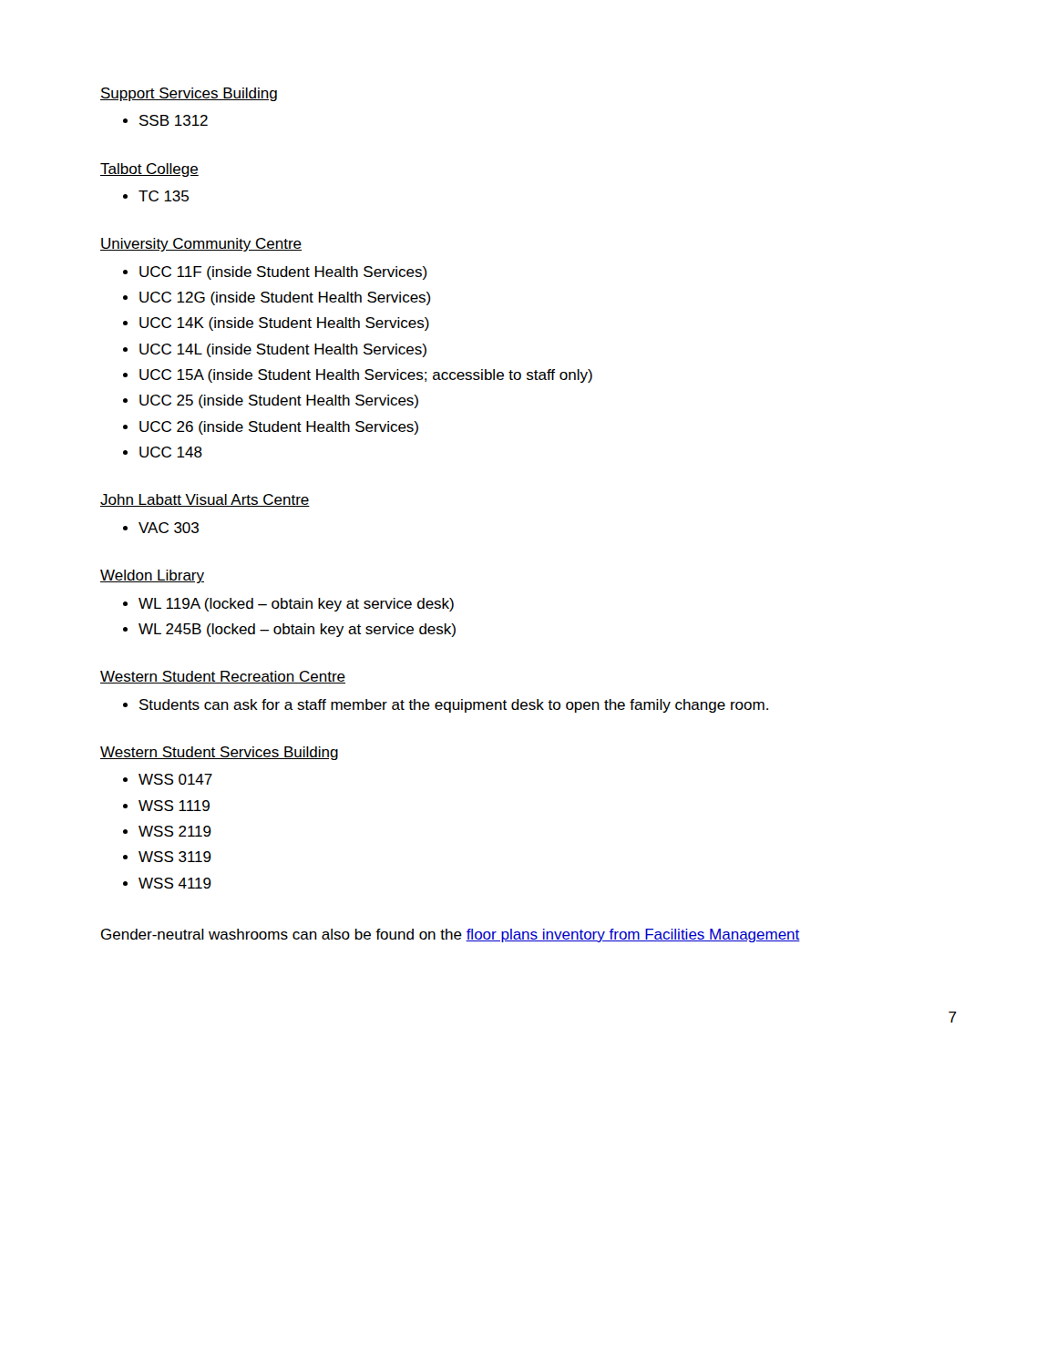Support Services Building
SSB 1312
Talbot College
TC 135
University Community Centre
UCC 11F (inside Student Health Services)
UCC 12G (inside Student Health Services)
UCC 14K (inside Student Health Services)
UCC 14L (inside Student Health Services)
UCC 15A (inside Student Health Services; accessible to staff only)
UCC 25 (inside Student Health Services)
UCC 26 (inside Student Health Services)
UCC 148
John Labatt Visual Arts Centre
VAC 303
Weldon Library
WL 119A (locked – obtain key at service desk)
WL 245B (locked – obtain key at service desk)
Western Student Recreation Centre
Students can ask for a staff member at the equipment desk to open the family change room.
Western Student Services Building
WSS 0147
WSS 1119
WSS 2119
WSS 3119
WSS 4119
Gender-neutral washrooms can also be found on the floor plans inventory from Facilities Management
7